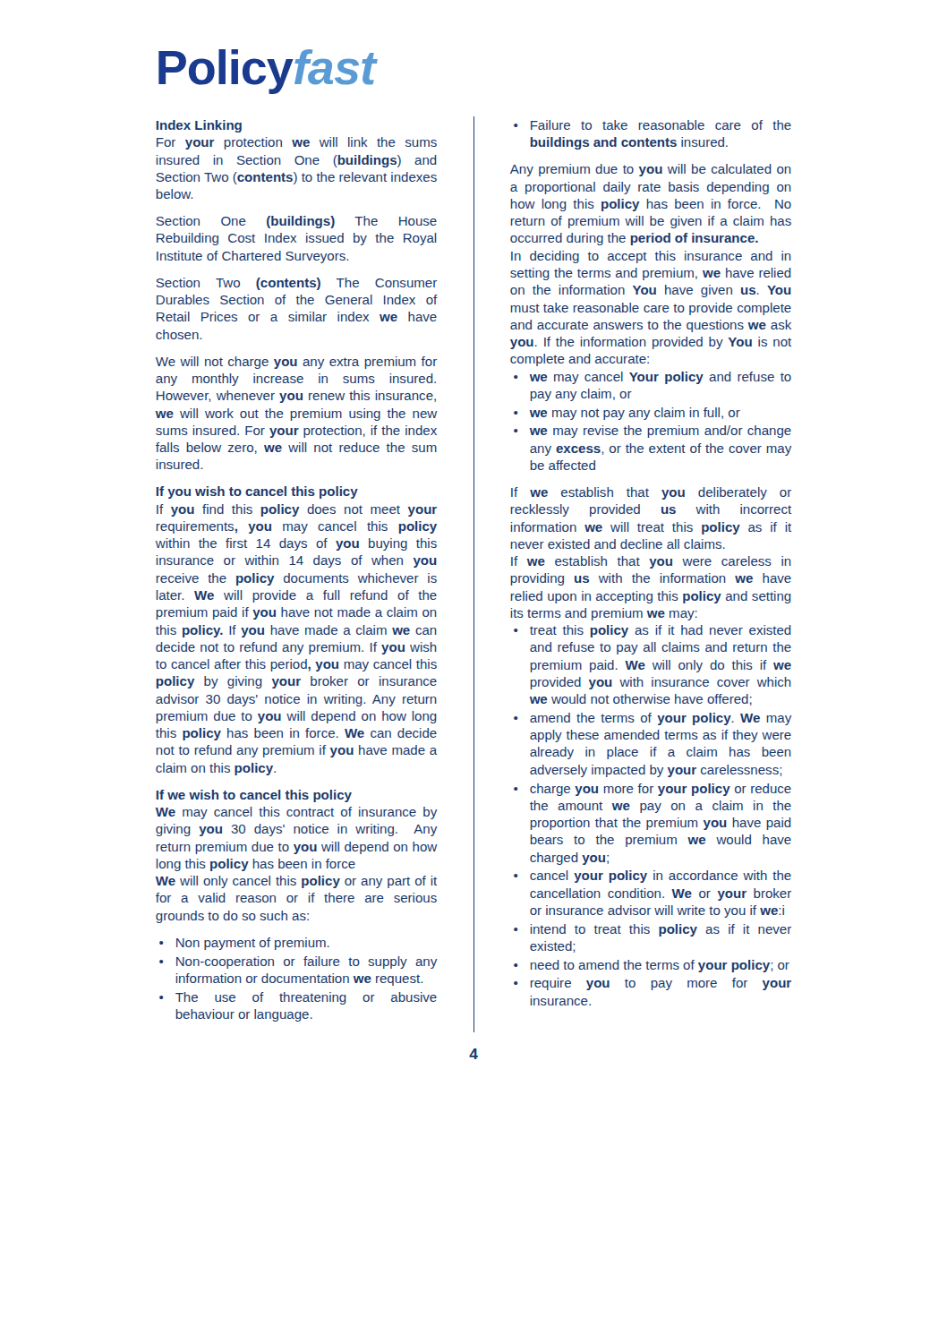Policy fast
Index Linking
For your protection we will link the sums insured in Section One (buildings) and Section Two (contents) to the relevant indexes below.
Section One (buildings) The House Rebuilding Cost Index issued by the Royal Institute of Chartered Surveyors.
Section Two (contents) The Consumer Durables Section of the General Index of Retail Prices or a similar index we have chosen.
We will not charge you any extra premium for any monthly increase in sums insured. However, whenever you renew this insurance, we will work out the premium using the new sums insured. For your protection, if the index falls below zero, we will not reduce the sum insured.
If you wish to cancel this policy
If you find this policy does not meet your requirements, you may cancel this policy within the first 14 days of you buying this insurance or within 14 days of when you receive the policy documents whichever is later. We will provide a full refund of the premium paid if you have not made a claim on this policy. If you have made a claim we can decide not to refund any premium. If you wish to cancel after this period, you may cancel this policy by giving your broker or insurance advisor 30 days' notice in writing. Any return premium due to you will depend on how long this policy has been in force. We can decide not to refund any premium if you have made a claim on this policy.
If we wish to cancel this policy
We may cancel this contract of insurance by giving you 30 days' notice in writing. Any return premium due to you will depend on how long this policy has been in force
We will only cancel this policy or any part of it for a valid reason or if there are serious grounds to do so such as:
Non payment of premium.
Non-cooperation or failure to supply any information or documentation we request.
The use of threatening or abusive behaviour or language.
Failure to take reasonable care of the buildings and contents insured.
Any premium due to you will be calculated on a proportional daily rate basis depending on how long this policy has been in force. No return of premium will be given if a claim has occurred during the period of insurance.
In deciding to accept this insurance and in setting the terms and premium, we have relied on the information You have given us. You must take reasonable care to provide complete and accurate answers to the questions we ask you. If the information provided by You is not complete and accurate:
we may cancel Your policy and refuse to pay any claim, or
we may not pay any claim in full, or
we may revise the premium and/or change any excess, or the extent of the cover may be affected
If we establish that you deliberately or recklessly provided us with incorrect information we will treat this policy as if it never existed and decline all claims.
If we establish that you were careless in providing us with the information we have relied upon in accepting this policy and setting its terms and premium we may:
treat this policy as if it had never existed and refuse to pay all claims and return the premium paid. We will only do this if we provided you with insurance cover which we would not otherwise have offered;
amend the terms of your policy. We may apply these amended terms as if they were already in place if a claim has been adversely impacted by your carelessness;
charge you more for your policy or reduce the amount we pay on a claim in the proportion that the premium you have paid bears to the premium we would have charged you;
cancel your policy in accordance with the cancellation condition. We or your broker or insurance advisor will write to you if we:i
intend to treat this policy as if it never existed;
need to amend the terms of your policy; or
require you to pay more for your insurance.
4